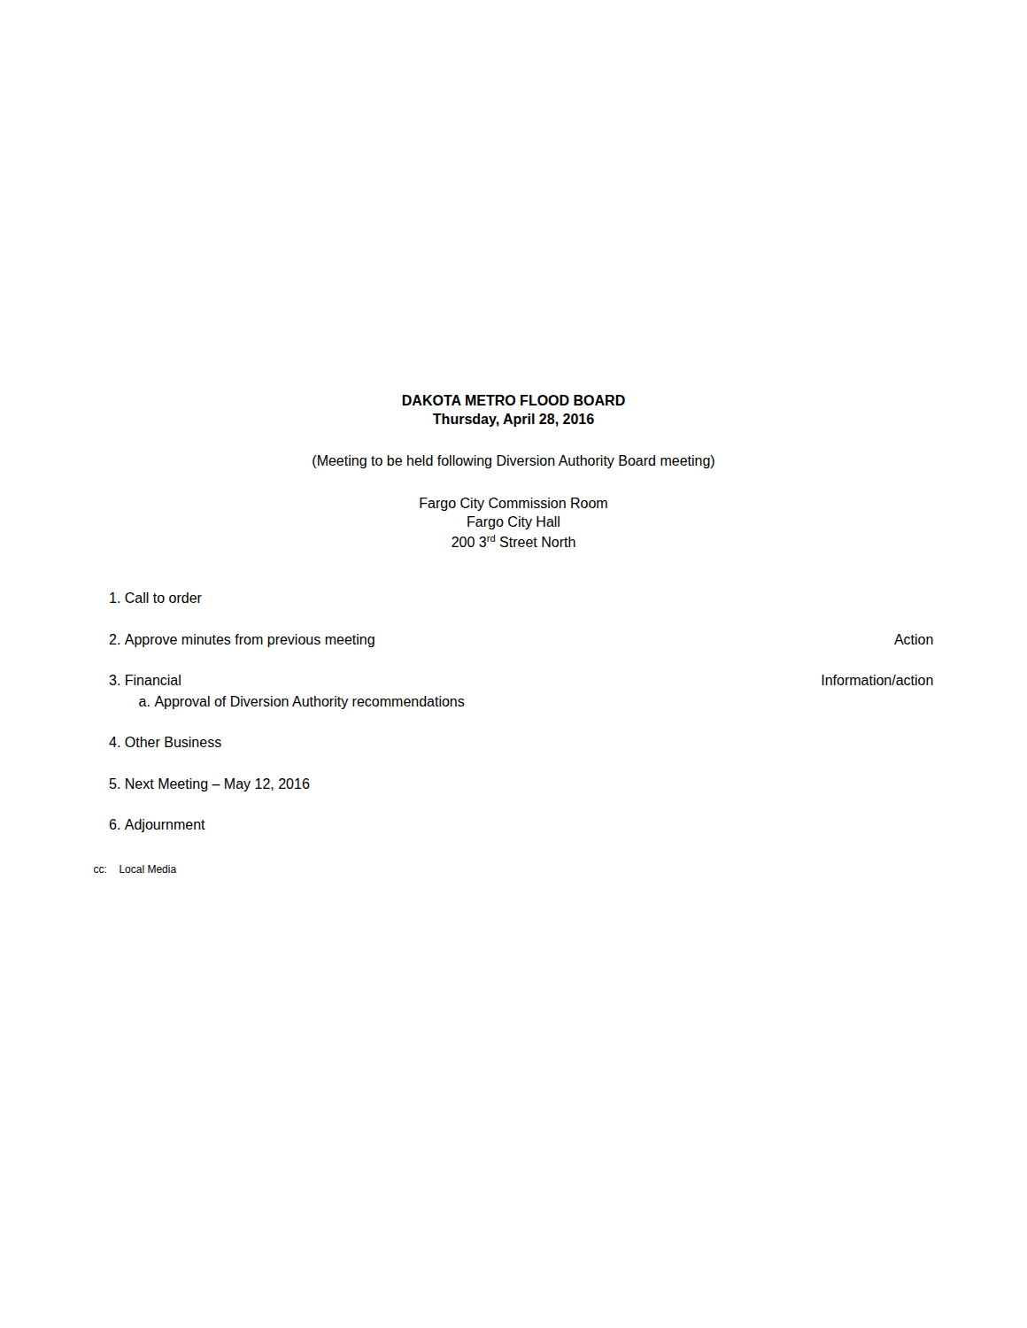DAKOTA METRO FLOOD BOARD
Thursday, April 28, 2016
(Meeting to be held following Diversion Authority Board meeting)
Fargo City Commission Room
Fargo City Hall
200 3rd Street North
Call to order
Approve minutes from previous meeting Action
Financial Information/action
Approval of Diversion Authority recommendations
Other Business
Next Meeting – May 12, 2016
Adjournment
cc: Local Media